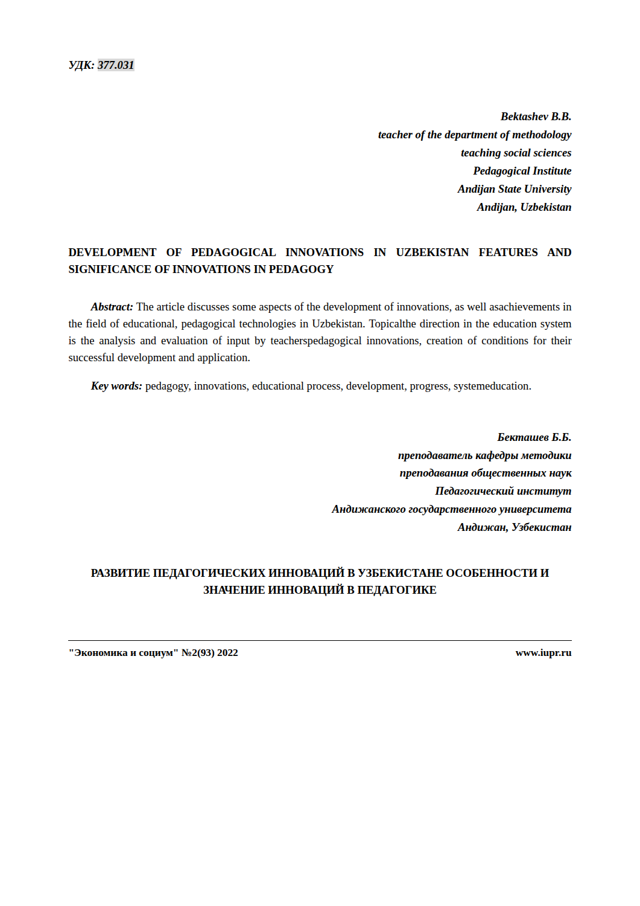УДК: 377.031
Bektashev B.B.
teacher of the department of methodology
teaching social sciences
Pedagogical Institute
Andijan State University
Andijan, Uzbekistan
Development of pedagogical innovations in Uzbekistan features and significance of innovations in pedagogy
Abstract: The article discusses some aspects of the development of innovations, as well asachievements in the field of educational, pedagogical technologies in Uzbekistan. Topicalthe direction in the education system is the analysis and evaluation of input by teacherspedagogical innovations, creation of conditions for their successful development and application.
Key words: pedagogy, innovations, educational process, development, progress, systemeducation.
Бекташев Б.Б.
преподаватель кафедры методики
преподавания общественных наук
Педагогический институт
Андижанского государственного университета
Андижан, Узбекистан
Развитие педагогических инноваций в Узбекистане особенности и значение инноваций в педагогике
"Экономика и социум" №2(93) 2022 www.iupr.ru